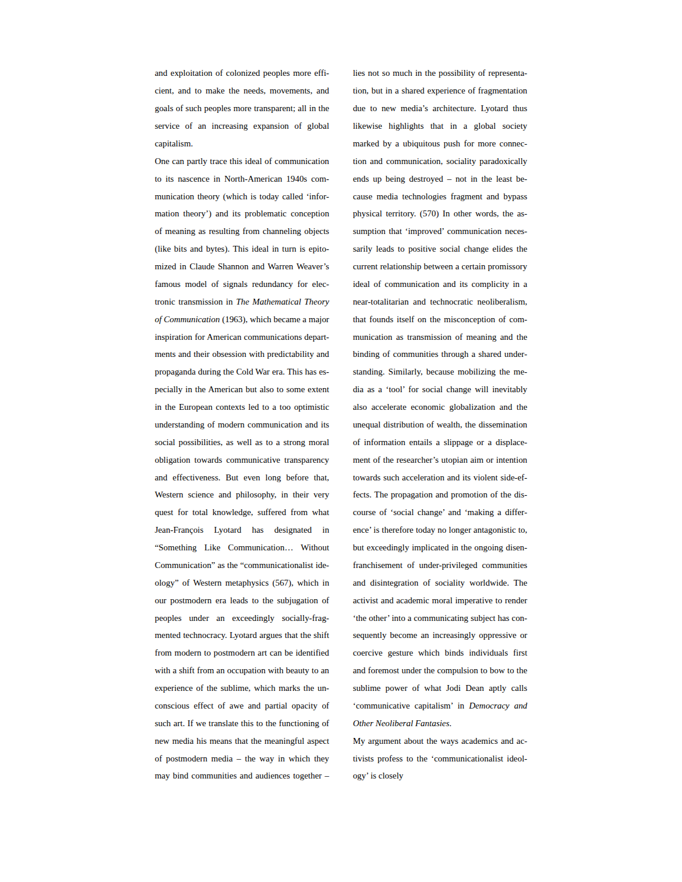and exploitation of colonized peoples more efficient, and to make the needs, movements, and goals of such peoples more transparent; all in the service of an increasing expansion of global capitalism.
One can partly trace this ideal of communication to its nascence in North-American 1940s communication theory (which is today called ‘information theory’) and its problematic conception of meaning as resulting from channeling objects (like bits and bytes). This ideal in turn is epitomized in Claude Shannon and Warren Weaver’s famous model of signals redundancy for electronic transmission in The Mathematical Theory of Communication (1963), which became a major inspiration for American communications departments and their obsession with predictability and propaganda during the Cold War era. This has especially in the American but also to some extent in the European contexts led to a too optimistic understanding of modern communication and its social possibilities, as well as to a strong moral obligation towards communicative transparency and effectiveness. But even long before that, Western science and philosophy, in their very quest for total knowledge, suffered from what Jean-François Lyotard has designated in “Something Like Communication… Without Communication” as the “communicationalist ideology” of Western metaphysics (567), which in our postmodern era leads to the subjugation of peoples under an exceedingly socially-fragmented technocracy. Lyotard argues that the shift from modern to postmodern art can be identified with a shift from an occupation with beauty to an experience of the sublime, which marks the unconscious effect of awe and partial opacity of such art. If we translate this to the functioning of new media his means that the meaningful aspect of postmodern media – the way in which they may bind communities and audiences together – lies not so much in the possibility of representation, but in a shared experience of fragmentation due to new media’s architecture. Lyotard thus likewise highlights that in a global society marked by a ubiquitous push for more connection and communication, sociality paradoxically ends up being destroyed – not in the least because media technologies fragment and bypass physical territory. (570) In other words, the assumption that ‘improved’ communication necessarily leads to positive social change elides the current relationship between a certain promissory ideal of communication and its complicity in a near-totalitarian and technocratic neoliberalism, that founds itself on the misconception of communication as transmission of meaning and the binding of communities through a shared understanding. Similarly, because mobilizing the media as a ‘tool’ for social change will inevitably also accelerate economic globalization and the unequal distribution of wealth, the dissemination of information entails a slippage or a displacement of the researcher’s utopian aim or intention towards such acceleration and its violent side-effects. The propagation and promotion of the discourse of ‘social change’ and ‘making a difference’ is therefore today no longer antagonistic to, but exceedingly implicated in the ongoing disenfranchisement of under-privileged communities and disintegration of sociality worldwide. The activist and academic moral imperative to render ‘the other’ into a communicating subject has consequently become an increasingly oppressive or coercive gesture which binds individuals first and foremost under the compulsion to bow to the sublime power of what Jodi Dean aptly calls ‘communicative capitalism’ in Democracy and Other Neoliberal Fantasies.
My argument about the ways academics and activists profess to the ‘communicationalist ideology’ is closely